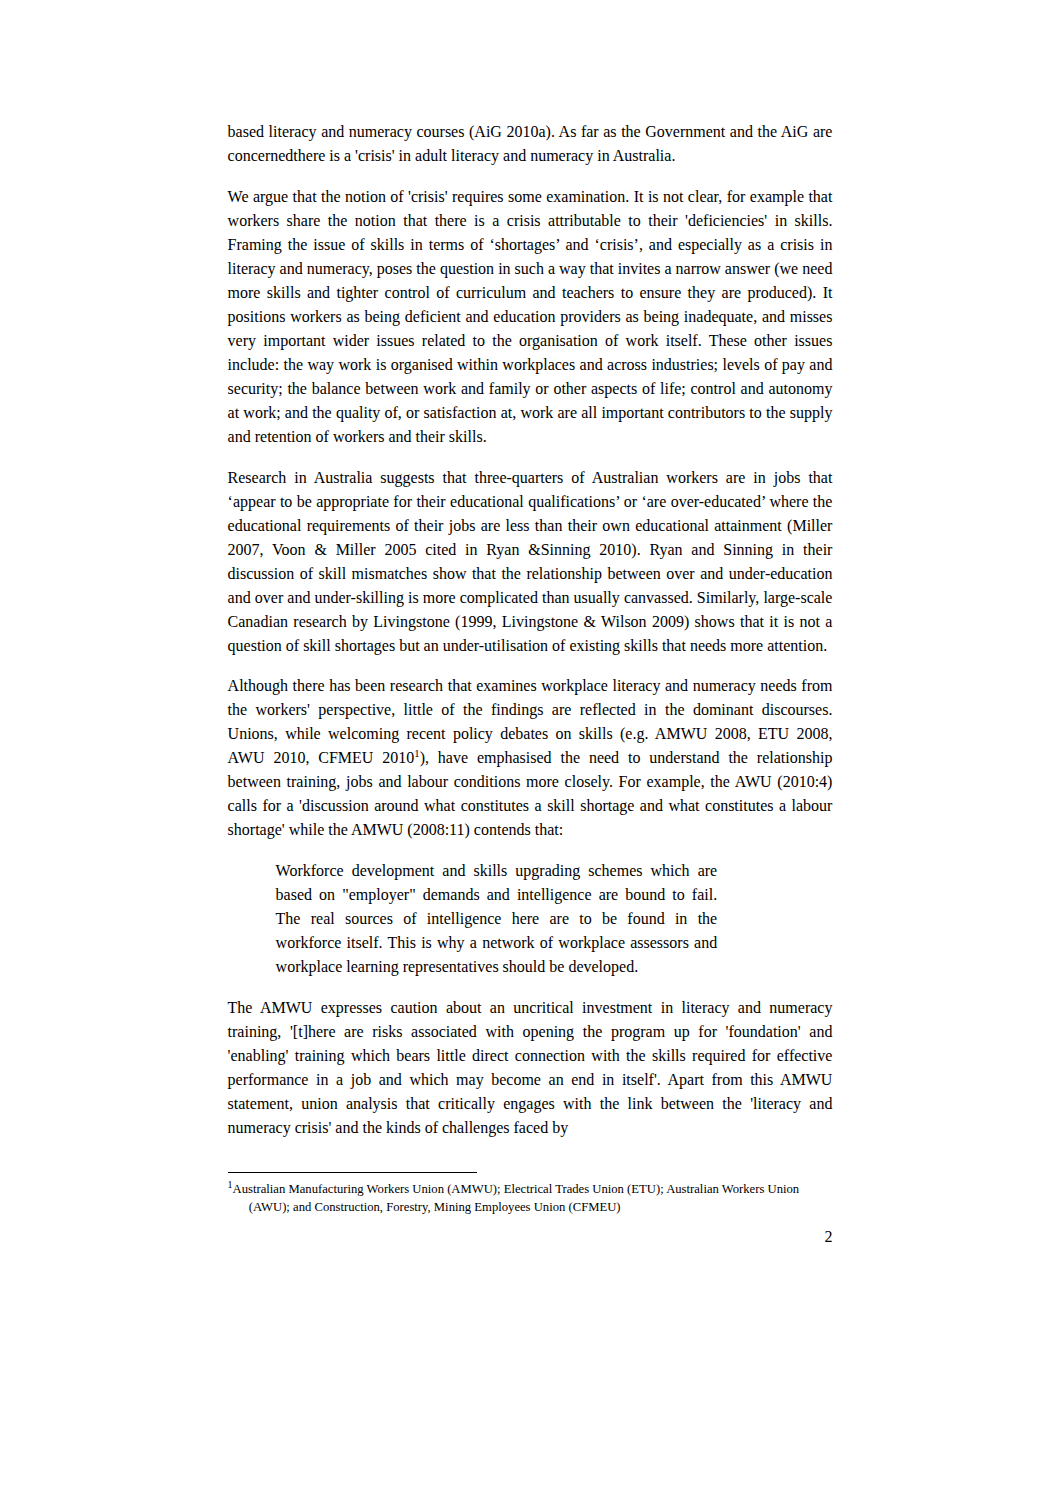based literacy and numeracy courses (AiG 2010a). As far as the Government and the AiG are concernedthere is a 'crisis' in adult literacy and numeracy in Australia.
We argue that the notion of 'crisis' requires some examination. It is not clear, for example that workers share the notion that there is a crisis attributable to their 'deficiencies' in skills. Framing the issue of skills in terms of ‘shortages’ and ‘crisis’, and especially as a crisis in literacy and numeracy, poses the question in such a way that invites a narrow answer (we need more skills and tighter control of curriculum and teachers to ensure they are produced). It positions workers as being deficient and education providers as being inadequate, and misses very important wider issues related to the organisation of work itself. These other issues include: the way work is organised within workplaces and across industries; levels of pay and security; the balance between work and family or other aspects of life; control and autonomy at work; and the quality of, or satisfaction at, work are all important contributors to the supply and retention of workers and their skills.
Research in Australia suggests that three-quarters of Australian workers are in jobs that ‘appear to be appropriate for their educational qualifications’ or ‘are over-educated’ where the educational requirements of their jobs are less than their own educational attainment (Miller 2007, Voon & Miller 2005 cited in Ryan &Sinning 2010). Ryan and Sinning in their discussion of skill mismatches show that the relationship between over and under-education and over and under-skilling is more complicated than usually canvassed. Similarly, large-scale Canadian research by Livingstone (1999, Livingstone & Wilson 2009) shows that it is not a question of skill shortages but an under-utilisation of existing skills that needs more attention.
Although there has been research that examines workplace literacy and numeracy needs from the workers' perspective, little of the findings are reflected in the dominant discourses. Unions, while welcoming recent policy debates on skills (e.g. AMWU 2008, ETU 2008, AWU 2010, CFMEU 20101), have emphasised the need to understand the relationship between training, jobs and labour conditions more closely. For example, the AWU (2010:4) calls for a 'discussion around what constitutes a skill shortage and what constitutes a labour shortage' while the AMWU (2008:11) contends that:
Workforce development and skills upgrading schemes which are based on "employer" demands and intelligence are bound to fail. The real sources of intelligence here are to be found in the workforce itself. This is why a network of workplace assessors and workplace learning representatives should be developed.
The AMWU expresses caution about an uncritical investment in literacy and numeracy training, '[t]here are risks associated with opening the program up for 'foundation' and 'enabling' training which bears little direct connection with the skills required for effective performance in a job and which may become an end in itself'. Apart from this AMWU statement, union analysis that critically engages with the link between the 'literacy and numeracy crisis' and the kinds of challenges faced by
1 Australian Manufacturing Workers Union (AMWU); Electrical Trades Union (ETU); Australian Workers Union (AWU); and Construction, Forestry, Mining Employees Union (CFMEU)
2